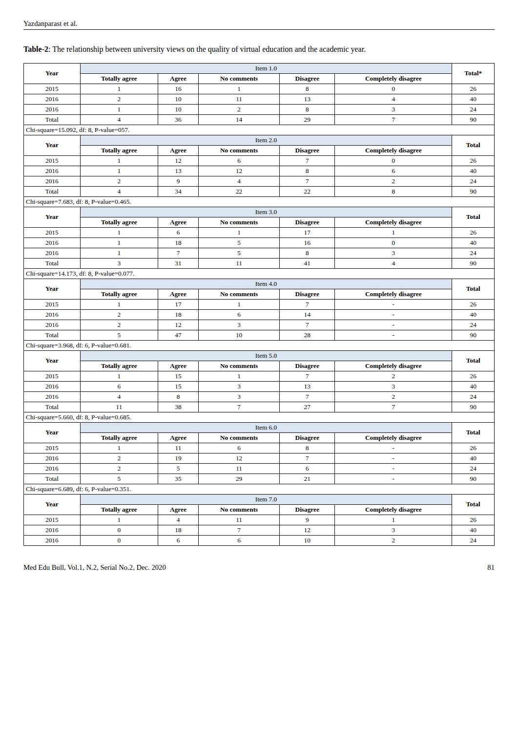Yazdanparast et al.
Table-2: The relationship between university views on the quality of virtual education and the academic year.
| Year | Item 1.0 | Total* |
| --- | --- | --- |
| Totally agree | Agree | No comments | Disagree | Completely disagree |
| 2015 | 1 | 16 | 1 | 8 | 0 | 26 |
| 2016 | 2 | 10 | 11 | 13 | 4 | 40 |
| 2016 | 1 | 10 | 2 | 8 | 3 | 24 |
| Total | 4 | 36 | 14 | 29 | 7 | 90 |
| Chi-square=15.092, df: 8, P-value=057. |
| Year | Item 2.0 | Total |
| Totally agree | Agree | No comments | Disagree | Completely disagree |
| 2015 | 1 | 12 | 6 | 7 | 0 | 26 |
| 2016 | 1 | 13 | 12 | 8 | 6 | 40 |
| 2016 | 2 | 9 | 4 | 7 | 2 | 24 |
| Total | 4 | 34 | 22 | 22 | 8 | 90 |
| Chi-square=7.683, df: 8, P-value=0.465. |
| Year | Item 3.0 | Total |
| Totally agree | Agree | No comments | Disagree | Completely disagree |
| 2015 | 1 | 6 | 1 | 17 | 1 | 26 |
| 2016 | 1 | 18 | 5 | 16 | 0 | 40 |
| 2016 | 1 | 7 | 5 | 8 | 3 | 24 |
| Total | 3 | 31 | 11 | 41 | 4 | 90 |
| Chi-square=14.173, df: 8, P-value=0.077. |
| Year | Item 4.0 | Total |
| Totally agree | Agree | No comments | Disagree | Completely disagree |
| 2015 | 1 | 17 | 1 | 7 | - | 26 |
| 2016 | 2 | 18 | 6 | 14 | - | 40 |
| 2016 | 2 | 12 | 3 | 7 | - | 24 |
| Total | 5 | 47 | 10 | 28 | - | 90 |
| Chi-square=3.968, df: 6, P-value=0.681. |
| Year | Item 5.0 | Total |
| Totally agree | Agree | No comments | Disagree | Completely disagree |
| 2015 | 1 | 15 | 1 | 7 | 2 | 26 |
| 2016 | 6 | 15 | 3 | 13 | 3 | 40 |
| 2016 | 4 | 8 | 3 | 7 | 2 | 24 |
| Total | 11 | 38 | 7 | 27 | 7 | 90 |
| Chi-square=5.660, df: 8, P-value=0.685. |
| Year | Item 6.0 | Total |
| Totally agree | Agree | No comments | Disagree | Completely disagree |
| 2015 | 1 | 11 | 6 | 8 | - | 26 |
| 2016 | 2 | 19 | 12 | 7 | - | 40 |
| 2016 | 2 | 5 | 11 | 6 | - | 24 |
| Total | 5 | 35 | 29 | 21 | - | 90 |
| Chi-square=6.689, df: 6, P-value=0.351. |
| Year | Item 7.0 | Total |
| Totally agree | Agree | No comments | Disagree | Completely disagree |
| 2015 | 1 | 4 | 11 | 9 | 1 | 26 |
| 2016 | 0 | 18 | 7 | 12 | 3 | 40 |
| 2016 | 0 | 6 | 6 | 10 | 2 | 24 |
Med Edu Bull, Vol.1, N.2, Serial No.2, Dec. 2020 81